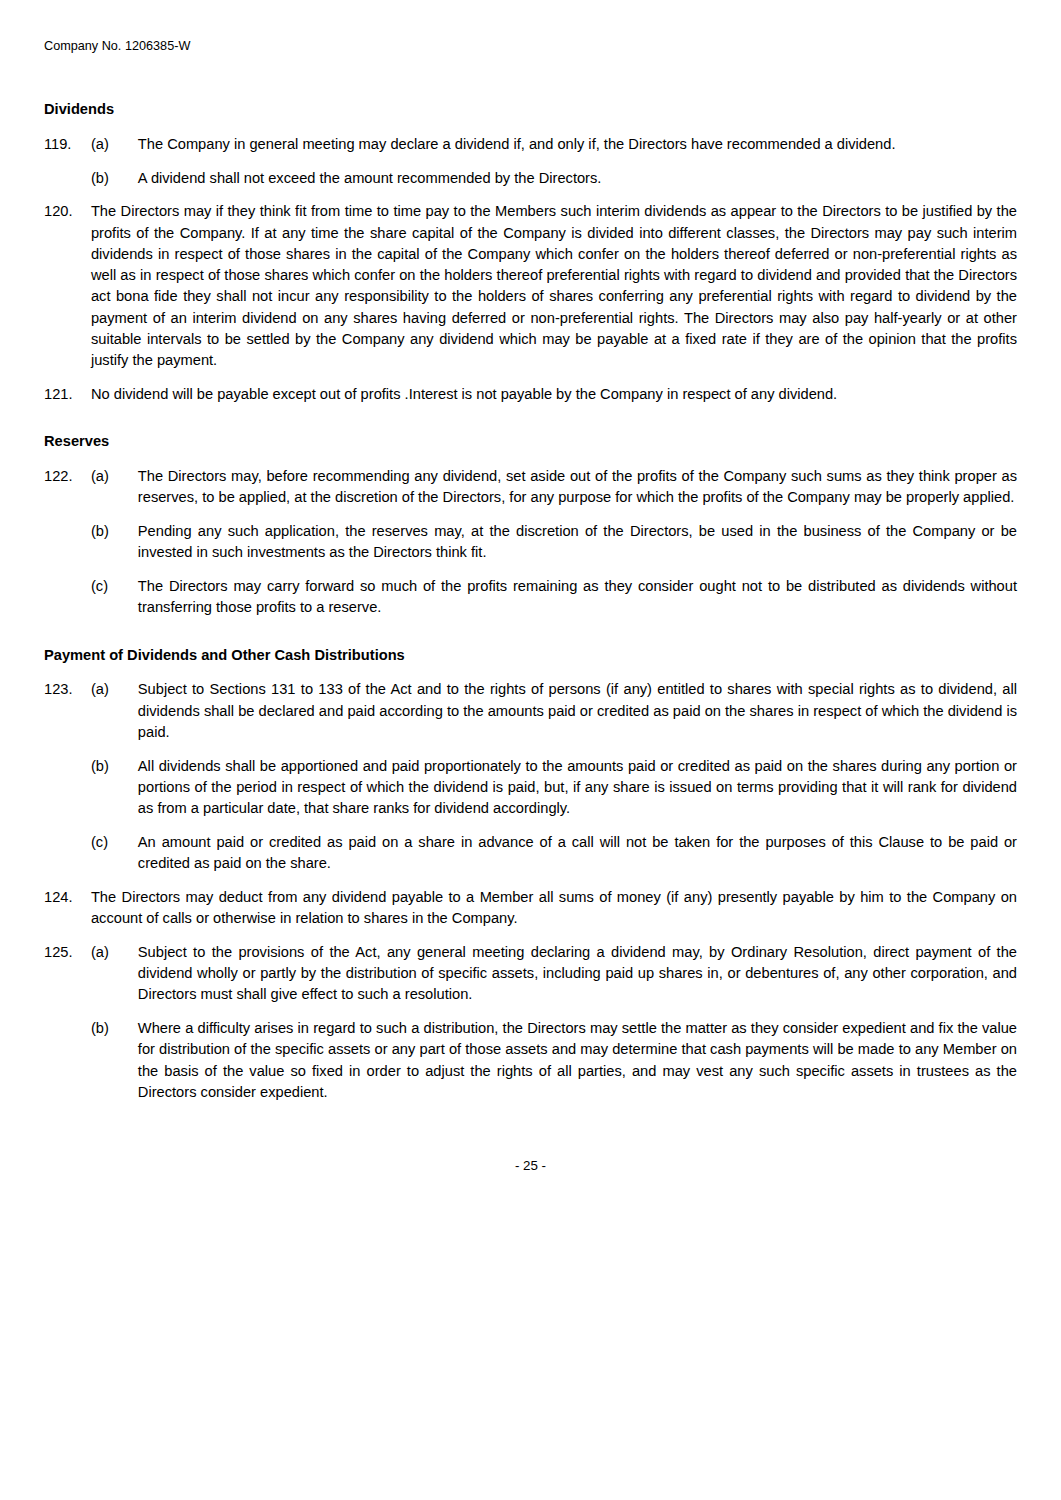Company No. 1206385-W
Dividends
119.
(a) The Company in general meeting may declare a dividend if, and only if, the Directors have recommended a dividend.
(b) A dividend shall not exceed the amount recommended by the Directors.
120. The Directors may if they think fit from time to time pay to the Members such interim dividends as appear to the Directors to be justified by the profits of the Company. If at any time the share capital of the Company is divided into different classes, the Directors may pay such interim dividends in respect of those shares in the capital of the Company which confer on the holders thereof deferred or non-preferential rights as well as in respect of those shares which confer on the holders thereof preferential rights with regard to dividend and provided that the Directors act bona fide they shall not incur any responsibility to the holders of shares conferring any preferential rights with regard to dividend by the payment of an interim dividend on any shares having deferred or non-preferential rights. The Directors may also pay half-yearly or at other suitable intervals to be settled by the Company any dividend which may be payable at a fixed rate if they are of the opinion that the profits justify the payment.
121. No dividend will be payable except out of profits .Interest is not payable by the Company in respect of any dividend.
Reserves
122.
(a) The Directors may, before recommending any dividend, set aside out of the profits of the Company such sums as they think proper as reserves, to be applied, at the discretion of the Directors, for any purpose for which the profits of the Company may be properly applied.
(b) Pending any such application, the reserves may, at the discretion of the Directors, be used in the business of the Company or be invested in such investments as the Directors think fit.
(c) The Directors may carry forward so much of the profits remaining as they consider ought not to be distributed as dividends without transferring those profits to a reserve.
Payment of Dividends and Other Cash Distributions
123.
(a) Subject to Sections 131 to 133 of the Act and to the rights of persons (if any) entitled to shares with special rights as to dividend, all dividends shall be declared and paid according to the amounts paid or credited as paid on the shares in respect of which the dividend is paid.
(b) All dividends shall be apportioned and paid proportionately to the amounts paid or credited as paid on the shares during any portion or portions of the period in respect of which the dividend is paid, but, if any share is issued on terms providing that it will rank for dividend as from a particular date, that share ranks for dividend accordingly.
(c) An amount paid or credited as paid on a share in advance of a call will not be taken for the purposes of this Clause to be paid or credited as paid on the share.
124. The Directors may deduct from any dividend payable to a Member all sums of money (if any) presently payable by him to the Company on account of calls or otherwise in relation to shares in the Company.
125.
(a) Subject to the provisions of the Act, any general meeting declaring a dividend may, by Ordinary Resolution, direct payment of the dividend wholly or partly by the distribution of specific assets, including paid up shares in, or debentures of, any other corporation, and Directors must shall give effect to such a resolution.
(b) Where a difficulty arises in regard to such a distribution, the Directors may settle the matter as they consider expedient and fix the value for distribution of the specific assets or any part of those assets and may determine that cash payments will be made to any Member on the basis of the value so fixed in order to adjust the rights of all parties, and may vest any such specific assets in trustees as the Directors consider expedient.
- 25 -